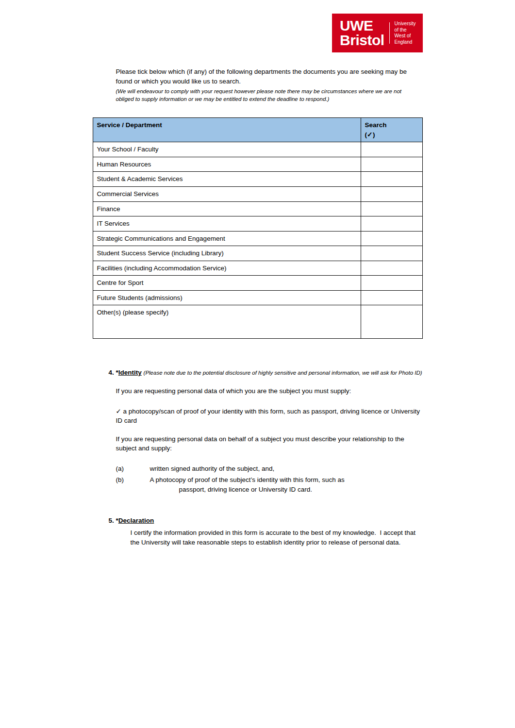UWE Bristol
University
of the
West of
England
Please tick below which (if any) of the following departments the documents you are seeking may be found or which you would like us to search.
(We will endeavour to comply with your request however please note there may be circumstances where we are not obliged to supply information or we may be entitled to extend the deadline to respond.)
| Service / Department | Search (✓) |
| --- | --- |
| Your School / Faculty | |
| Human Resources | |
| Student & Academic Services | |
| Commercial Services | |
| Finance | |
| IT Services | |
| Strategic Communications and Engagement | |
| Student Success Service (including Library) | |
| Facilities (including Accommodation Service) | |
| Centre for Sport | |
| Future Students (admissions) | |
| Other(s) (please specify) | |
*Identity (Please note due to the potential disclosure of highly sensitive and personal information, we will ask for Photo ID)
If you are requesting personal data of which you are the subject you must supply:
✓ a photocopy/scan of proof of your identity with this form, such as passport, driving licence or University ID card
If you are requesting personal data on behalf of a subject you must describe your relationship to the subject and supply:
| (a) | written signed authority of the subject, and, |
| (b) | A photocopy of proof of the subject’s identity with this form, such as passport, driving licence or University ID card. |
*Declaration
I certify the information provided in this form is accurate to the best of my knowledge. I accept that the University will take reasonable steps to establish identity prior to release of personal data.